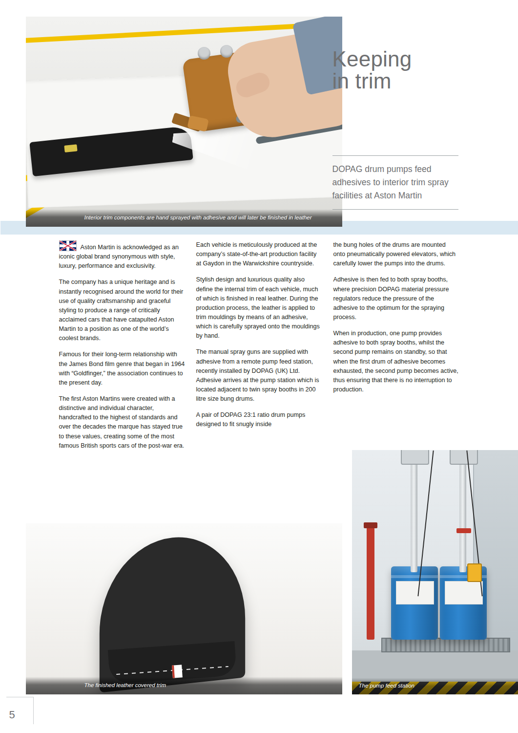Interior trim components are hand sprayed with adhesive and will later be finished in leather
Keeping
in trim
DOPAG drum pumps feed adhesives to interior trim spray facilities at Aston Martin
Aston Martin is acknow­ledged as an iconic global brand synonymous with style, luxury, performance and exclusivity.
The company has a unique heritage and is instantly recognised around the world for their use of quality craftsmanship and graceful styling to produce a range of critically acclaimed cars that have catapulted Aston Martin to a position as one of the world’s coolest brands.
Famous for their long-term relation­ship with the James Bond film genre that began in 1964 with “Goldfinger,” the association continues to the present day.
The first Aston Martins were created with a distinctive and individual character, handcrafted to the highest of standards and over the decades the marque has stayed true to these values, creating some of the most famous British sports cars of the post-war era.
Each vehicle is meticulously produced at the company’s state-of-the-art production facility at Gaydon in the Warwickshire countryside.
Stylish design and luxurious quality also define the internal trim of each vehicle, much of which is finished in real leather. During the production process, the leather is applied to trim mouldings by means of an adhesive, which is carefully sprayed onto the mouldings by hand.
The manual spray guns are supplied with adhesive from a remote pump feed station, recently installed by DOPAG (UK) Ltd. Adhesive arrives at the pump station which is located adjacent to twin spray booths in 200 litre size bung drums.
A pair of DOPAG 23:1 ratio drum pumps designed to fit snugly inside
the bung holes of the drums are mounted onto pneumatically powered elevators, which carefully lower the pumps into the drums.
Adhesive is then fed to both spray booths, where precision DOPAG material pressure regulators reduce the pressure of the adhesive to the optimum for the spraying process.
When in production, one pump provides adhesive to both spray booths, whilst the second pump remains on standby, so that when the first drum of adhesive becomes exhausted, the second pump becomes active, thus ensuring that there is no interruption to production.
The finished leather covered trim
The pump feed station
5